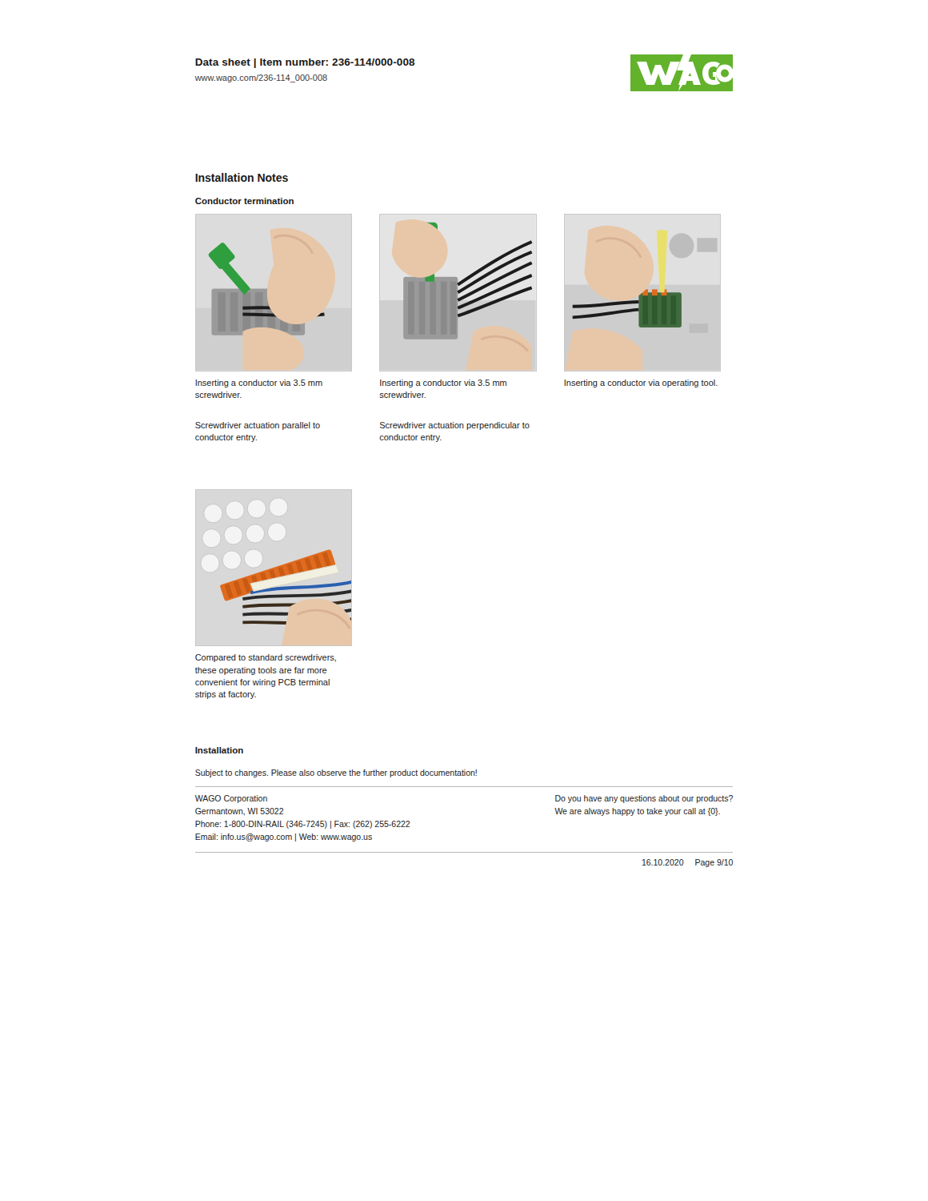Data sheet | Item number: 236-114/000-008
www.wago.com/236-114_000-008
Installation Notes
Conductor termination
Inserting a conductor via 3.5 mm screwdriver.
Screwdriver actuation parallel to conductor entry.
Inserting a conductor via 3.5 mm screwdriver.
Screwdriver actuation perpendicular to conductor entry.
Inserting a conductor via operating tool.
Compared to standard screwdrivers, these operating tools are far more convenient for wiring PCB terminal strips at factory.
Installation
Subject to changes. Please also observe the further product documentation!
WAGO Corporation
Germantown, WI 53022
Phone: 1-800-DIN-RAIL (346-7245) | Fax: (262) 255-6222
Email: info.us@wago.com | Web: www.wago.us
Do you have any questions about our products?
We are always happy to take your call at {0}.
16.10.2020 Page 9/10